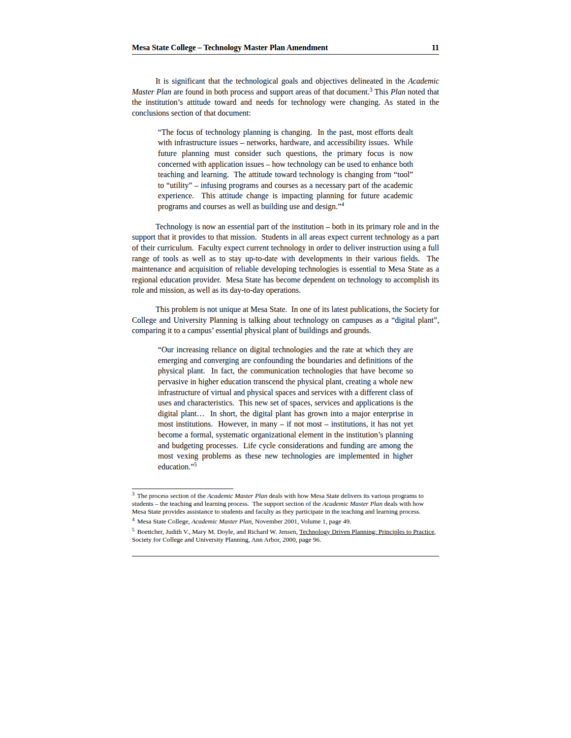Mesa State College – Technology Master Plan Amendment 11
It is significant that the technological goals and objectives delineated in the Academic Master Plan are found in both process and support areas of that document.3 This Plan noted that the institution’s attitude toward and needs for technology were changing. As stated in the conclusions section of that document:
“The focus of technology planning is changing. In the past, most efforts dealt with infrastructure issues – networks, hardware, and accessibility issues. While future planning must consider such questions, the primary focus is now concerned with application issues – how technology can be used to enhance both teaching and learning. The attitude toward technology is changing from “tool” to “utility” – infusing programs and courses as a necessary part of the academic experience. This attitude change is impacting planning for future academic programs and courses as well as building use and design.”4
Technology is now an essential part of the institution – both in its primary role and in the support that it provides to that mission. Students in all areas expect current technology as a part of their curriculum. Faculty expect current technology in order to deliver instruction using a full range of tools as well as to stay up-to-date with developments in their various fields. The maintenance and acquisition of reliable developing technologies is essential to Mesa State as a regional education provider. Mesa State has become dependent on technology to accomplish its role and mission, as well as its day-to-day operations.
This problem is not unique at Mesa State. In one of its latest publications, the Society for College and University Planning is talking about technology on campuses as a “digital plant”, comparing it to a campus’ essential physical plant of buildings and grounds.
“Our increasing reliance on digital technologies and the rate at which they are emerging and converging are confounding the boundaries and definitions of the physical plant. In fact, the communication technologies that have become so pervasive in higher education transcend the physical plant, creating a whole new infrastructure of virtual and physical spaces and services with a different class of uses and characteristics. This new set of spaces, services and applications is the digital plant… In short, the digital plant has grown into a major enterprise in most institutions. However, in many – if not most – institutions, it has not yet become a formal, systematic organizational element in the institution’s planning and budgeting processes. Life cycle considerations and funding are among the most vexing problems as these new technologies are implemented in higher education.”5
3 The process section of the Academic Master Plan deals with how Mesa State delivers its various programs to students – the teaching and learning process. The support section of the Academic Master Plan deals with how Mesa State provides assistance to students and faculty as they participate in the teaching and learning process.
4 Mesa State College, Academic Master Plan, November 2001, Volume 1, page 49.
5 Boettcher, Judith V., Mary M. Doyle, and Richard W. Jensen, Technology Driven Planning: Principles to Practice, Society for College and University Planning, Ann Arbor, 2000, page 96.